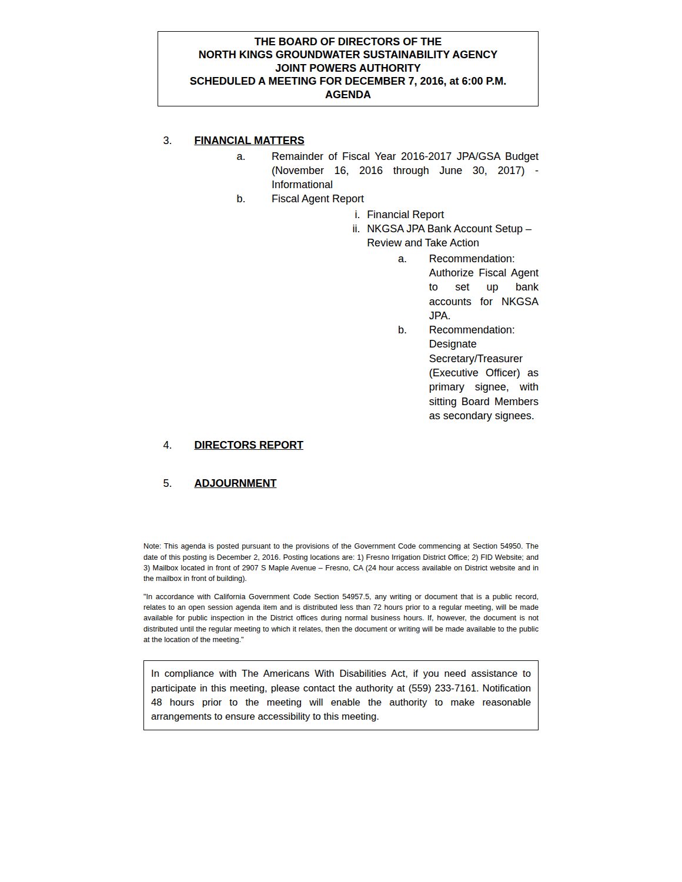THE BOARD OF DIRECTORS OF THE
NORTH KINGS GROUNDWATER SUSTAINABILITY AGENCY
JOINT POWERS AUTHORITY
SCHEDULED A MEETING FOR DECEMBER 7, 2016, at 6:00 P.M.
AGENDA
| 3. | FINANCIAL MATTERS / a. / Remainder of Fiscal Year 2016-2017 JPA/GSA Budget (November 16, 2016 through June 30, 2017) - Informational / / b. / Fiscal Agent Report / i. / Financial Report / / ii. / NKGSA JPA Bank Account Setup – Review and Take Action / a. / Recommendation: Authorize Fiscal Agent to set up bank accounts for NKGSA JPA. / / b. / Recommendation: Designate Secretary/Treasurer (Executive Officer) as primary signee, with sitting Board Members as secondary signees. / / / |
| 4. | DIRECTORS REPORT |
| 5. | ADJOURNMENT |
Note: This agenda is posted pursuant to the provisions of the Government Code commencing at Section 54950. The date of this posting is December 2, 2016. Posting locations are: 1) Fresno Irrigation District Office; 2) FID Website; and 3) Mailbox located in front of 2907 S Maple Avenue – Fresno, CA (24 hour access available on District website and in the mailbox in front of building).
"In accordance with California Government Code Section 54957.5, any writing or document that is a public record, relates to an open session agenda item and is distributed less than 72 hours prior to a regular meeting, will be made available for public inspection in the District offices during normal business hours. If, however, the document is not distributed until the regular meeting to which it relates, then the document or writing will be made available to the public at the location of the meeting."
In compliance with The Americans With Disabilities Act, if you need assistance to participate in this meeting, please contact the authority at (559) 233-7161. Notification 48 hours prior to the meeting will enable the authority to make reasonable arrangements to ensure accessibility to this meeting.